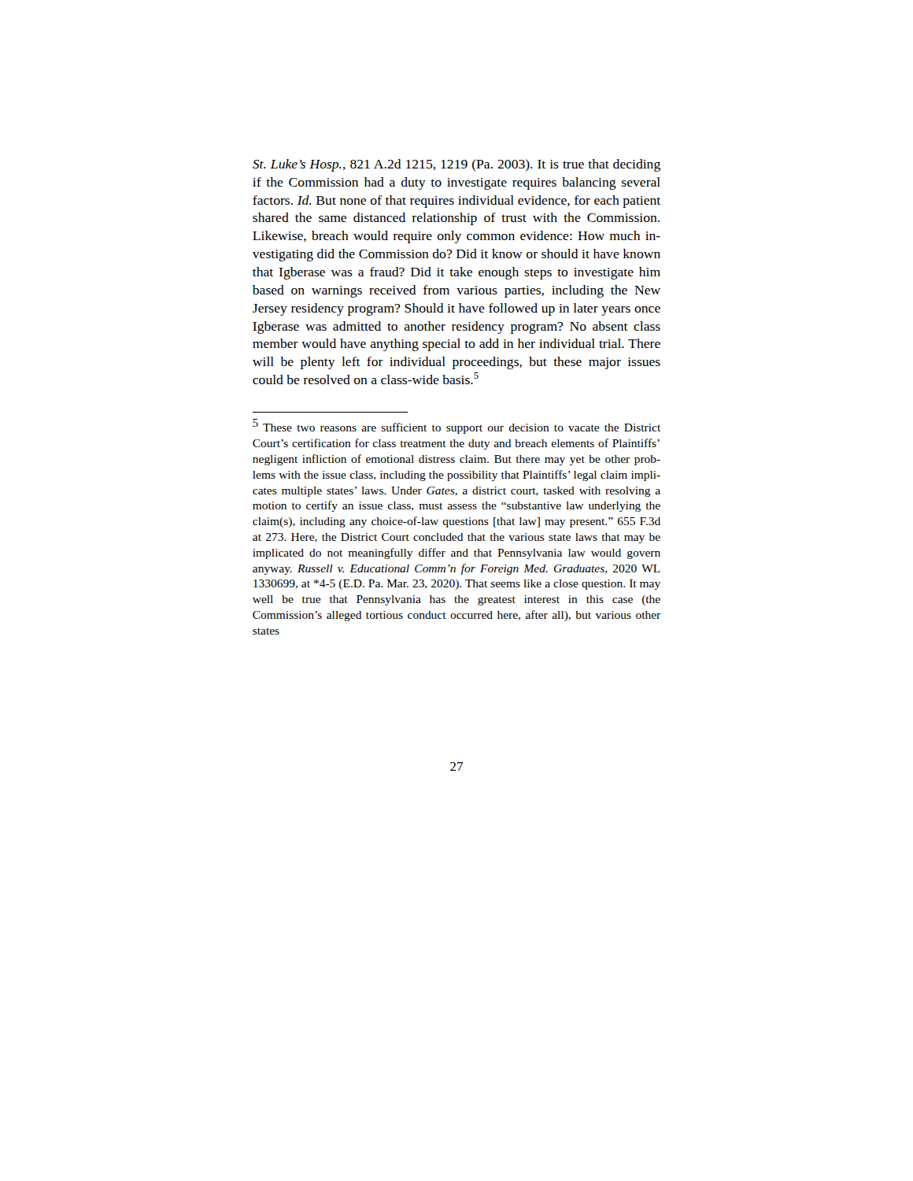St. Luke’s Hosp., 821 A.2d 1215, 1219 (Pa. 2003). It is true that deciding if the Commission had a duty to investigate requires balancing several factors. Id. But none of that requires individual evidence, for each patient shared the same distanced relationship of trust with the Commission. Likewise, breach would require only common evidence: How much investigating did the Commission do? Did it know or should it have known that Igberase was a fraud? Did it take enough steps to investigate him based on warnings received from various parties, including the New Jersey residency program? Should it have followed up in later years once Igberase was admitted to another residency program? No absent class member would have anything special to add in her individual trial. There will be plenty left for individual proceedings, but these major issues could be resolved on a class-wide basis.5
5 These two reasons are sufficient to support our decision to vacate the District Court’s certification for class treatment the duty and breach elements of Plaintiffs’ negligent infliction of emotional distress claim. But there may yet be other problems with the issue class, including the possibility that Plaintiffs’ legal claim implicates multiple states’ laws. Under Gates, a district court, tasked with resolving a motion to certify an issue class, must assess the “substantive law underlying the claim(s), including any choice-of-law questions [that law] may present.” 655 F.3d at 273. Here, the District Court concluded that the various state laws that may be implicated do not meaningfully differ and that Pennsylvania law would govern anyway. Russell v. Educational Comm’n for Foreign Med. Graduates, 2020 WL 1330699, at *4-5 (E.D. Pa. Mar. 23, 2020). That seems like a close question. It may well be true that Pennsylvania has the greatest interest in this case (the Commission’s alleged tortious conduct occurred here, after all), but various other states
27